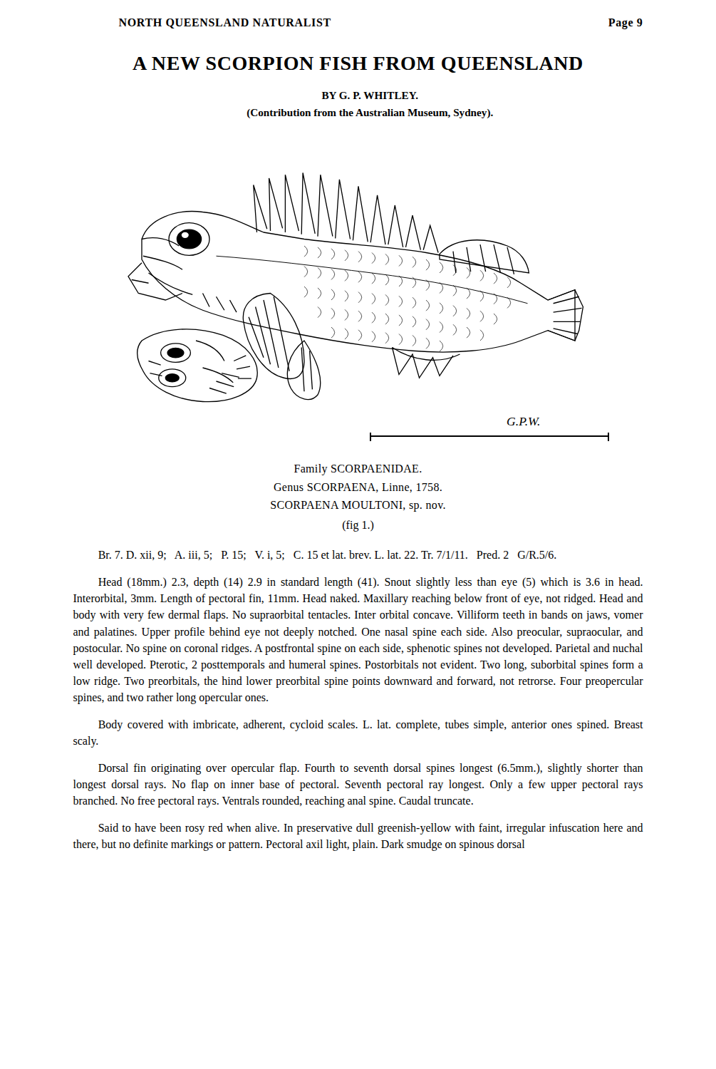NORTH QUEENSLAND NATURALIST Page 9
A NEW SCORPION FISH FROM QUEENSLAND
BY G. P. WHITLEY.
(Contribution from the Australian Museum, Sydney).
G.P.W.
Family SCORPAENIDAE.
Genus SCORPAENA, Linne, 1758.
SCORPAENA MOULTONI, sp. nov.
(fig 1.)
Br. 7. D. xii, 9; A. iii, 5; P. 15; V. i, 5; C. 15 et lat. brev. L. lat. 22. Tr. 7/1/11. Pred. 2 G/R.5/6.
Head (18mm.) 2.3, depth (14) 2.9 in standard length (41). Snout slightly less than eye (5) which is 3.6 in head. Interorbital, 3mm. Length of pectoral fin, 11mm. Head naked. Maxillary reaching below front of eye, not ridged. Head and body with very few dermal flaps. No supraorbital tentacles. Inter orbital concave. Villiform teeth in bands on jaws, vomer and palatines. Upper profile behind eye not deeply notched. One nasal spine each side. Also preocular, supraocular, and postocular. No spine on coronal ridges. A postfrontal spine on each side, sphenotic spines not developed. Parietal and nuchal well developed. Pterotic, 2 posttemporals and humeral spines. Postorbitals not evident. Two long, suborbital spines form a low ridge. Two preorbitals, the hind lower preorbital spine points downward and forward, not retrorse. Four preopercular spines, and two rather long opercular ones.
Body covered with imbricate, adherent, cycloid scales. L. lat. complete, tubes simple, anterior ones spined. Breast scaly.
Dorsal fin originating over opercular flap. Fourth to seventh dorsal spines longest (6.5mm.), slightly shorter than longest dorsal rays. No flap on inner base of pectoral. Seventh pectoral ray longest. Only a few upper pectoral rays branched. No free pectoral rays. Ventrals rounded, reaching anal spine. Caudal truncate.
Said to have been rosy red when alive. In preservative dull greenish-yellow with faint, irregular infuscation here and there, but no definite markings or pattern. Pectoral axil light, plain. Dark smudge on spinous dorsal